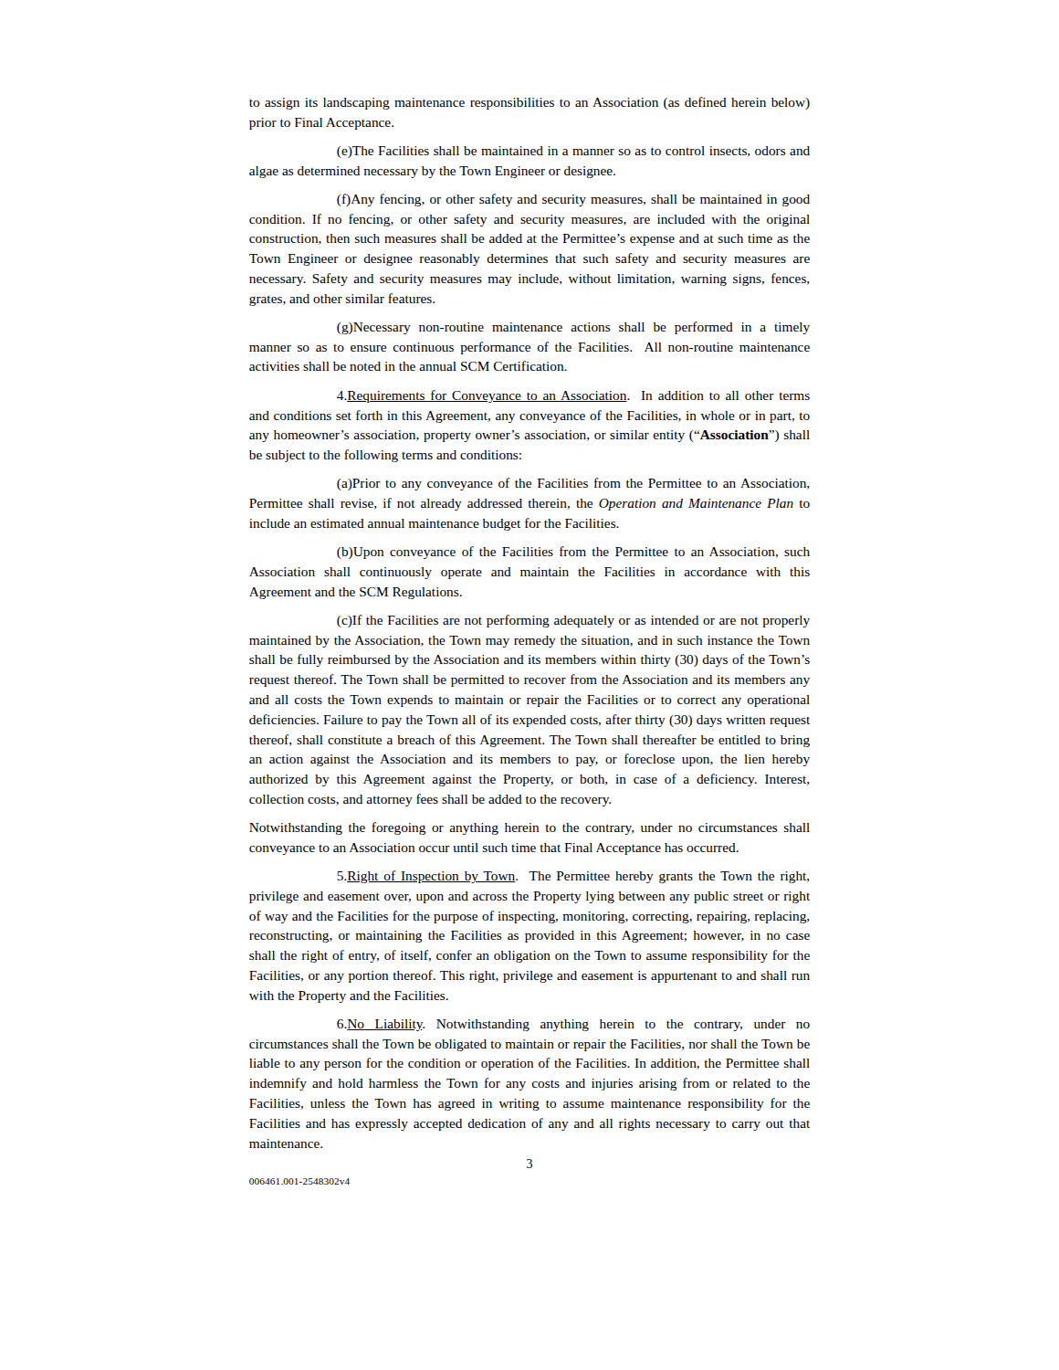to assign its landscaping maintenance responsibilities to an Association (as defined herein below) prior to Final Acceptance.
(e) The Facilities shall be maintained in a manner so as to control insects, odors and algae as determined necessary by the Town Engineer or designee.
(f) Any fencing, or other safety and security measures, shall be maintained in good condition. If no fencing, or other safety and security measures, are included with the original construction, then such measures shall be added at the Permittee’s expense and at such time as the Town Engineer or designee reasonably determines that such safety and security measures are necessary. Safety and security measures may include, without limitation, warning signs, fences, grates, and other similar features.
(g) Necessary non-routine maintenance actions shall be performed in a timely manner so as to ensure continuous performance of the Facilities. All non-routine maintenance activities shall be noted in the annual SCM Certification.
4. Requirements for Conveyance to an Association. In addition to all other terms and conditions set forth in this Agreement, any conveyance of the Facilities, in whole or in part, to any homeowner’s association, property owner’s association, or similar entity (“Association”) shall be subject to the following terms and conditions:
(a) Prior to any conveyance of the Facilities from the Permittee to an Association, Permittee shall revise, if not already addressed therein, the Operation and Maintenance Plan to include an estimated annual maintenance budget for the Facilities.
(b) Upon conveyance of the Facilities from the Permittee to an Association, such Association shall continuously operate and maintain the Facilities in accordance with this Agreement and the SCM Regulations.
(c) If the Facilities are not performing adequately or as intended or are not properly maintained by the Association, the Town may remedy the situation, and in such instance the Town shall be fully reimbursed by the Association and its members within thirty (30) days of the Town’s request thereof. The Town shall be permitted to recover from the Association and its members any and all costs the Town expends to maintain or repair the Facilities or to correct any operational deficiencies. Failure to pay the Town all of its expended costs, after thirty (30) days written request thereof, shall constitute a breach of this Agreement. The Town shall thereafter be entitled to bring an action against the Association and its members to pay, or foreclose upon, the lien hereby authorized by this Agreement against the Property, or both, in case of a deficiency. Interest, collection costs, and attorney fees shall be added to the recovery.
Notwithstanding the foregoing or anything herein to the contrary, under no circumstances shall conveyance to an Association occur until such time that Final Acceptance has occurred.
5. Right of Inspection by Town. The Permittee hereby grants the Town the right, privilege and easement over, upon and across the Property lying between any public street or right of way and the Facilities for the purpose of inspecting, monitoring, correcting, repairing, replacing, reconstructing, or maintaining the Facilities as provided in this Agreement; however, in no case shall the right of entry, of itself, confer an obligation on the Town to assume responsibility for the Facilities, or any portion thereof. This right, privilege and easement is appurtenant to and shall run with the Property and the Facilities.
6. No Liability. Notwithstanding anything herein to the contrary, under no circumstances shall the Town be obligated to maintain or repair the Facilities, nor shall the Town be liable to any person for the condition or operation of the Facilities. In addition, the Permittee shall indemnify and hold harmless the Town for any costs and injuries arising from or related to the Facilities, unless the Town has agreed in writing to assume maintenance responsibility for the Facilities and has expressly accepted dedication of any and all rights necessary to carry out that maintenance.
3
006461.001-2548302v4